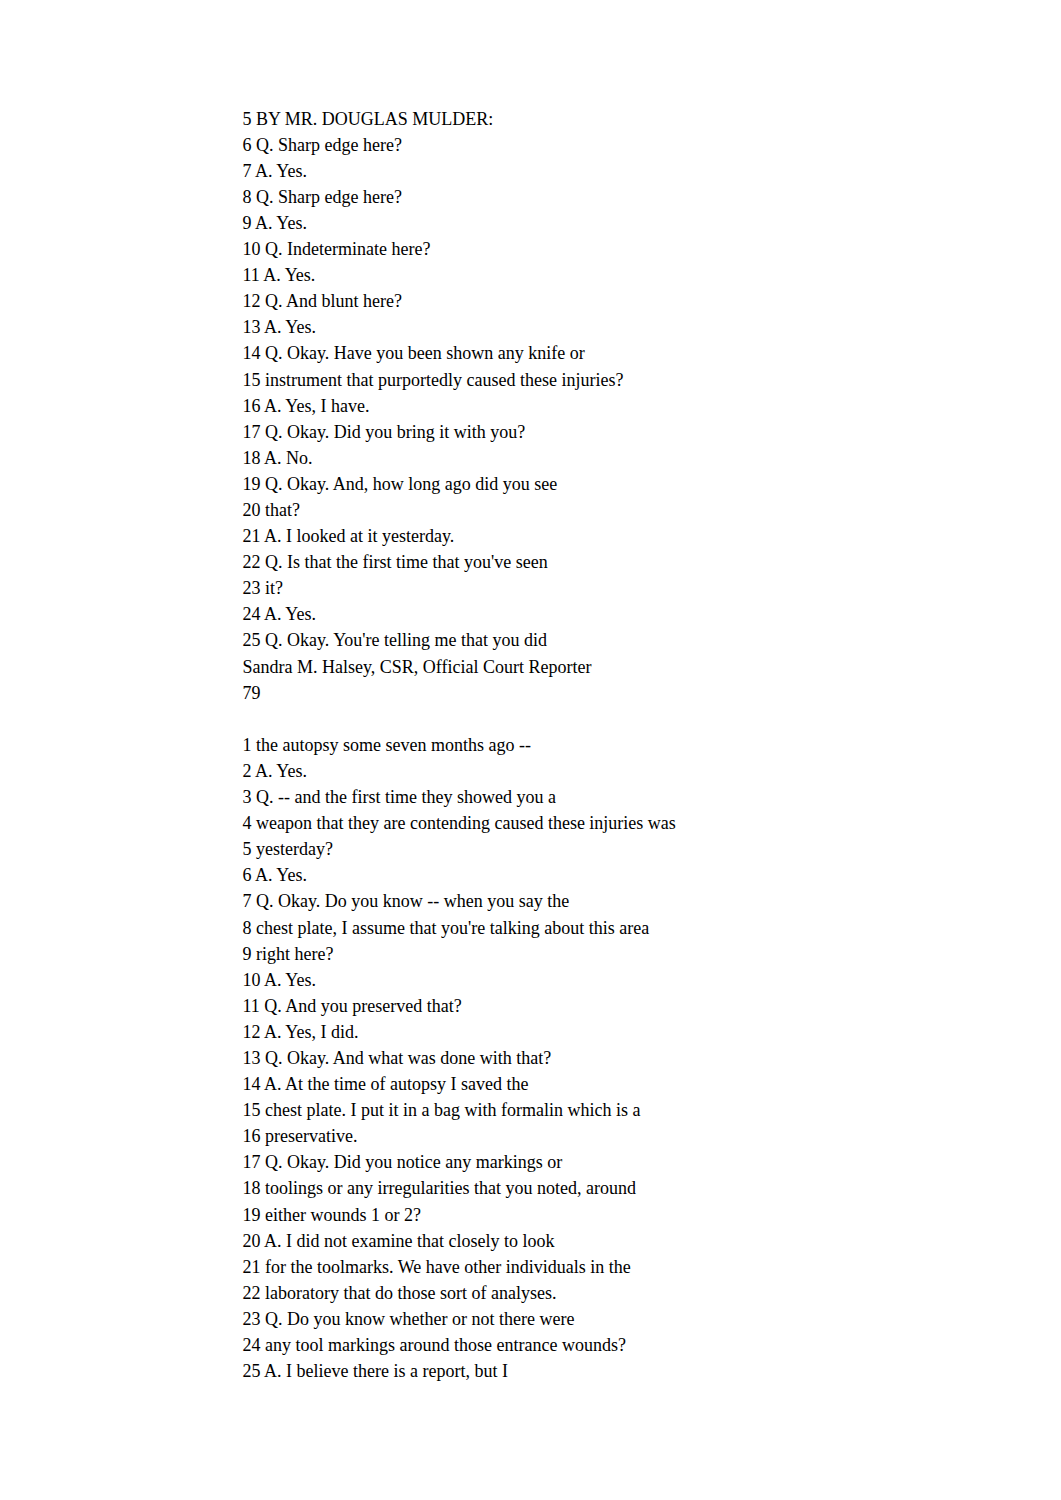5 BY MR. DOUGLAS MULDER:
6 Q. Sharp edge here?
7 A. Yes.
8 Q. Sharp edge here?
9 A. Yes.
10 Q. Indeterminate here?
11 A. Yes.
12 Q. And blunt here?
13 A. Yes.
14 Q. Okay. Have you been shown any knife or
15 instrument that purportedly caused these injuries?
16 A. Yes, I have.
17 Q. Okay. Did you bring it with you?
18 A. No.
19 Q. Okay. And, how long ago did you see
20 that?
21 A. I looked at it yesterday.
22 Q. Is that the first time that you've seen
23 it?
24 A. Yes.
25 Q. Okay. You're telling me that you did
Sandra M. Halsey, CSR, Official Court Reporter
79
1 the autopsy some seven months ago --
2 A. Yes.
3 Q. -- and the first time they showed you a
4 weapon that they are contending caused these injuries was
5 yesterday?
6 A. Yes.
7 Q. Okay. Do you know -- when you say the
8 chest plate, I assume that you're talking about this area
9 right here?
10 A. Yes.
11 Q. And you preserved that?
12 A. Yes, I did.
13 Q. Okay. And what was done with that?
14 A. At the time of autopsy I saved the
15 chest plate. I put it in a bag with formalin which is a
16 preservative.
17 Q. Okay. Did you notice any markings or
18 toolings or any irregularities that you noted, around
19 either wounds 1 or 2?
20 A. I did not examine that closely to look
21 for the toolmarks. We have other individuals in the
22 laboratory that do those sort of analyses.
23 Q. Do you know whether or not there were
24 any tool markings around those entrance wounds?
25 A. I believe there is a report, but I